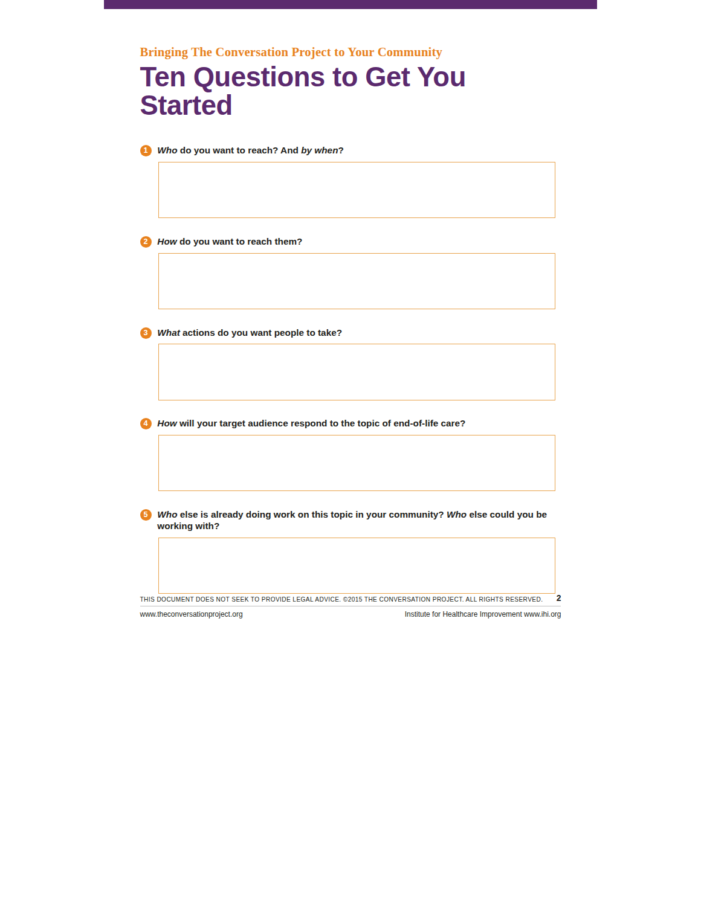Bringing The Conversation Project to Your Community
Ten Questions to Get You Started
1
Who do you want to reach? And by when?
2
How do you want to reach them?
3
What actions do you want people to take?
4
How will your target audience respond to the topic of end-of-life care?
5
Who else is already doing work on this topic in your community? Who else could you be working with?
This document does not seek to provide legal advice. ©2015 The Conversation Project. All rights reserved. 2
www.theconversationproject.org Institute for Healthcare Improvement www.ihi.org